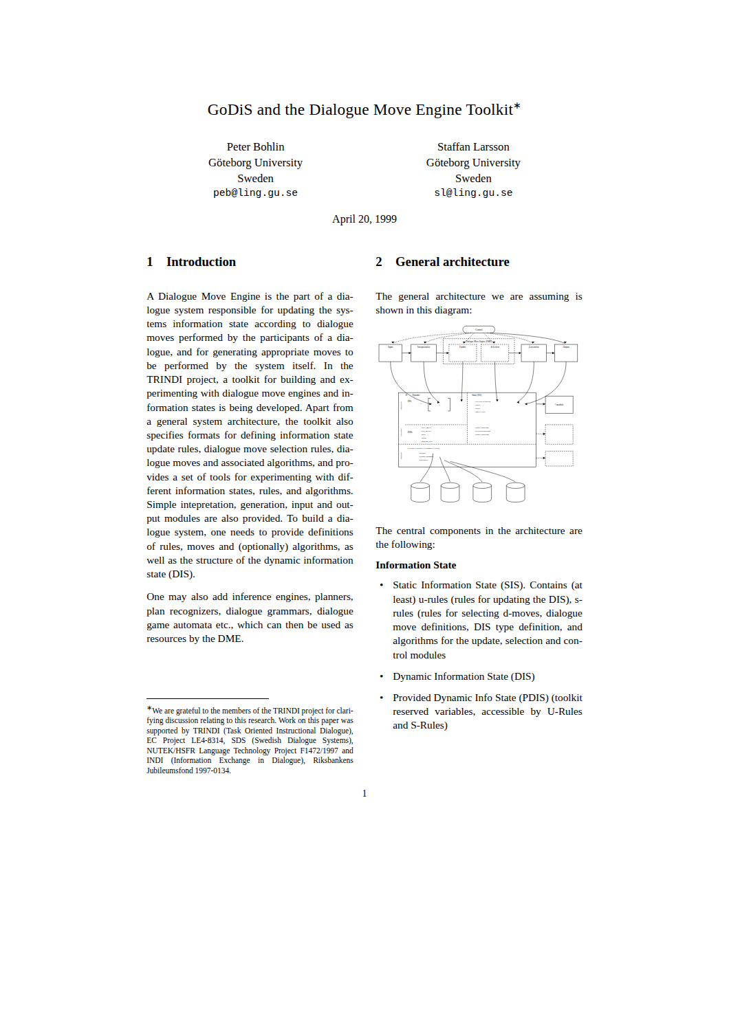GoDiS and the Dialogue Move Engine Toolkit∗
| Peter Bohlin Göteborg University Sweden peb@ling.gu.se | Staffan Larsson Göteborg University Sweden sl@ling.gu.se |
April 20, 1999
1 Introduction
A Dialogue Move Engine is the part of a dialogue system responsible for updating the systems information state according to dialogue moves performed by the participants of a dialogue, and for generating appropriate moves to be performed by the system itself. In the TRINDI project, a toolkit for building and experimenting with dialogue move engines and information states is being developed. Apart from a general system architecture, the toolkit also specifies formats for defining information state update rules, dialogue move selection rules, dialogue moves and associated algorithms, and provides a set of tools for experimenting with different information states, rules, and algorithms. Simple intepretation, generation, input and output modules are also provided. To build a dialogue system, one needs to provide definitions of rules, moves and (optionally) algorithms, as well as the structure of the dynamic information state (DIS).
One may also add inference engines, planners, plan recognizers, dialogue grammars, dialogue game automata etc., which can then be used as resources by the DME.
∗We are grateful to the members of the TRINDI project for clarifying discussion relating to this research. Work on this paper was supported by TRINDI (Task Oriented Instructional Dialogue), EC Project LE4-8314, SDS (Swedish Dialogue Systems), NUTEK/HSFR Language Technology Project F1472/1997 and INDI (Information Exchange in Dialogue), Riksbankens Jubileumsfond 1997-0134.
2 General architecture
The general architecture we are assuming is shown in this diagram:
Control Dialogue Move Engine (DME) Update Selection Input Interpretation Generation Output Obligatory Obligatory Optional IS Dynamic Static (SIS) DIS: ... ... PDIS: latest_moves = ... next_moves = ... input = ... output = ... program_state = ... - DIS type definition - urules - srules - dmove types - update algorithm - selection algorithm - control algorithm Optional Resources: (Dynamic or Static) database dialogue grammar plan library ? module
The central components in the architecture are the following:
Information State
Static Information State (SIS). Contains (at least) u-rules (rules for updating the DIS), s-rules (rules for selecting d-moves, dialogue move definitions, DIS type definition, and algorithms for the update, selection and control modules
Dynamic Information State (DIS)
Provided Dynamic Info State (PDIS) (toolkit reserved variables, accessible by U-Rules and S-Rules)
1